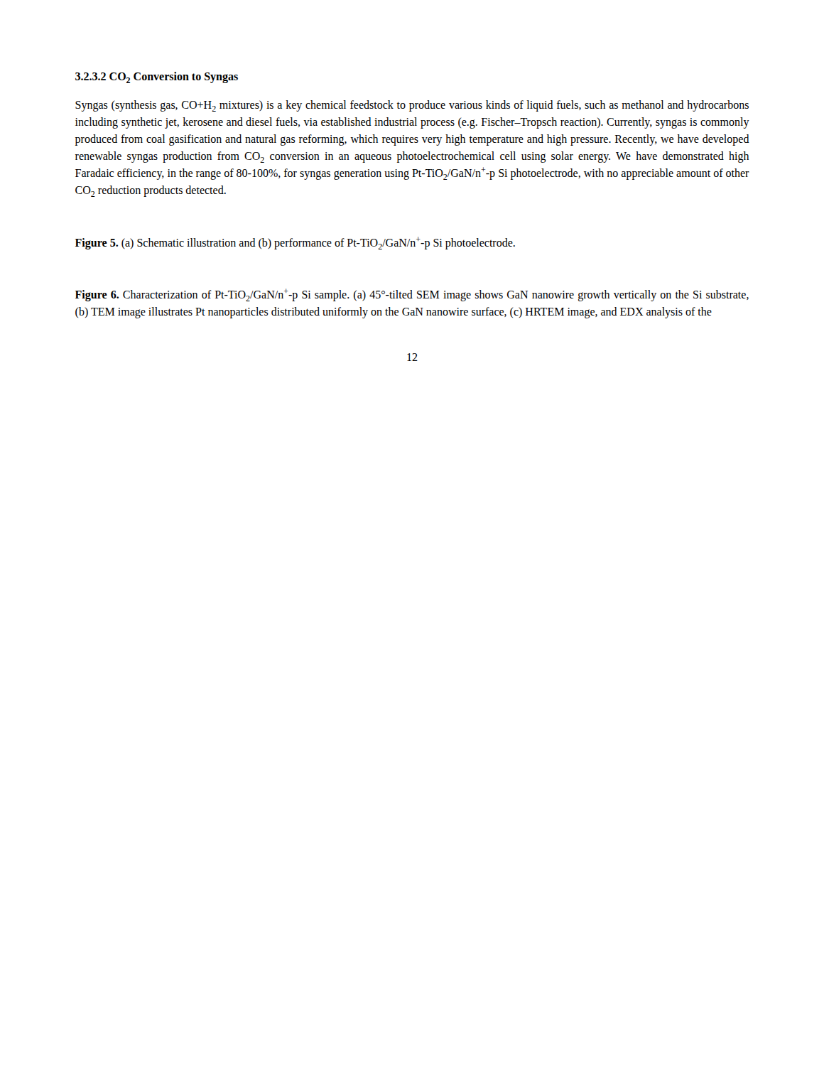3.2.3.2 CO2 Conversion to Syngas
Syngas (synthesis gas, CO+H2 mixtures) is a key chemical feedstock to produce various kinds of liquid fuels, such as methanol and hydrocarbons including synthetic jet, kerosene and diesel fuels, via established industrial process (e.g. Fischer–Tropsch reaction). Currently, syngas is commonly produced from coal gasification and natural gas reforming, which requires very high temperature and high pressure. Recently, we have developed renewable syngas production from CO2 conversion in an aqueous photoelectrochemical cell using solar energy. We have demonstrated high Faradaic efficiency, in the range of 80-100%, for syngas generation using Pt-TiO2/GaN/n+-p Si photoelectrode, with no appreciable amount of other CO2 reduction products detected.
Figure 5. (a) Schematic illustration and (b) performance of Pt-TiO2/GaN/n+-p Si photoelectrode.
Figure 6. Characterization of Pt-TiO2/GaN/n+-p Si sample. (a) 45°-tilted SEM image shows GaN nanowire growth vertically on the Si substrate, (b) TEM image illustrates Pt nanoparticles distributed uniformly on the GaN nanowire surface, (c) HRTEM image, and EDX analysis of the
12